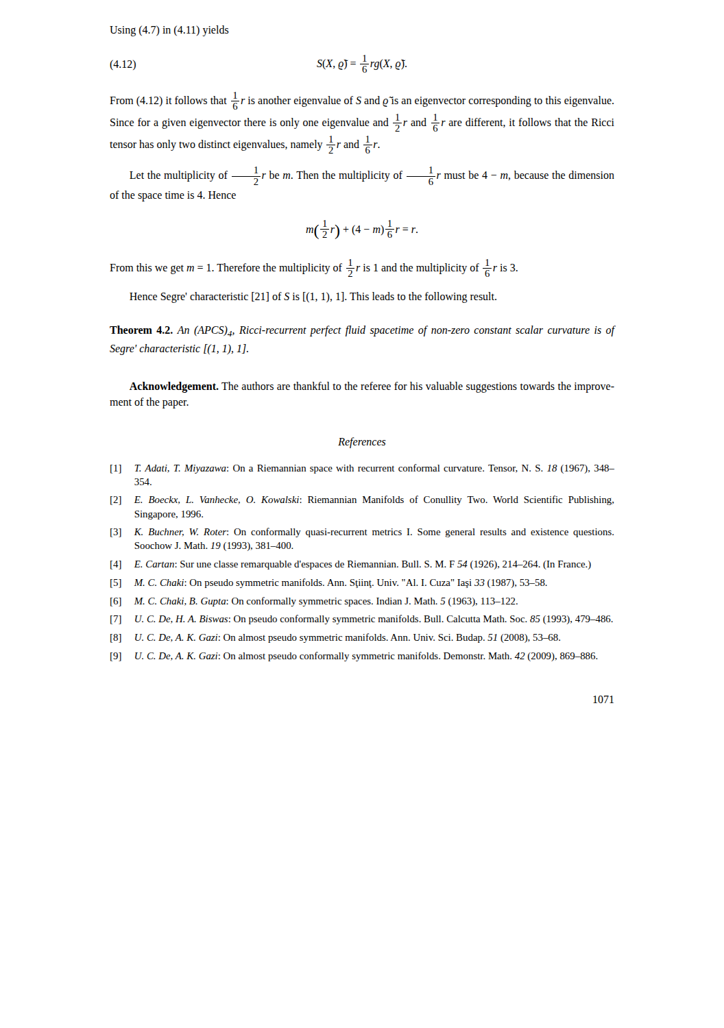Using (4.7) in (4.11) yields
(4.12) S(X, ϱ̃) = 16 rg(X, ϱ̃).
From (4.12) it follows that 16 r is another eigenvalue of S and ϱ̃ is an eigenvector corresponding to this eigenvalue. Since for a given eigenvector there is only one eigenvalue and 12 r and 16 r are different, it follows that the Ricci tensor has only two distinct eigenvalues, namely 12 r and 16 r.
Let the multiplicity of 12 r be m. Then the multiplicity of 16 r must be 4 − m, because the dimension of the space time is 4. Hence
m(12 r) + (4 − m)16 r = r.
From this we get m = 1. Therefore the multiplicity of 12 r is 1 and the multiplicity of 16 r is 3.
Hence Segre' characteristic [21] of S is [(1, 1), 1]. This leads to the following result.
Theorem 4.2. An (APCS)4, Ricci-recurrent perfect fluid spacetime of non-zero constant scalar curvature is of Segre' characteristic [(1, 1), 1].
Acknowledgement. The authors are thankful to the referee for his valuable suggestions towards the improvement of the paper.
References
[1] T. Adati, T. Miyazawa: On a Riemannian space with recurrent conformal curvature. Tensor, N. S. 18 (1967), 348–354.
[2] E. Boeckx, L. Vanhecke, O. Kowalski: Riemannian Manifolds of Conullity Two. World Scientific Publishing, Singapore, 1996.
[3] K. Buchner, W. Roter: On conformally quasi-recurrent metrics I. Some general results and existence questions. Soochow J. Math. 19 (1993), 381–400.
[4] E. Cartan: Sur une classe remarquable d'espaces de Riemannian. Bull. S. M. F 54 (1926), 214–264. (In France.)
[5] M. C. Chaki: On pseudo symmetric manifolds. Ann. Sţiinţ. Univ. "Al. I. Cuza" Iaşi 33 (1987), 53–58.
[6] M. C. Chaki, B. Gupta: On conformally symmetric spaces. Indian J. Math. 5 (1963), 113–122.
[7] U. C. De, H. A. Biswas: On pseudo conformally symmetric manifolds. Bull. Calcutta Math. Soc. 85 (1993), 479–486.
[8] U. C. De, A. K. Gazi: On almost pseudo symmetric manifolds. Ann. Univ. Sci. Budap. 51 (2008), 53–68.
[9] U. C. De, A. K. Gazi: On almost pseudo conformally symmetric manifolds. Demonstr. Math. 42 (2009), 869–886.
1071